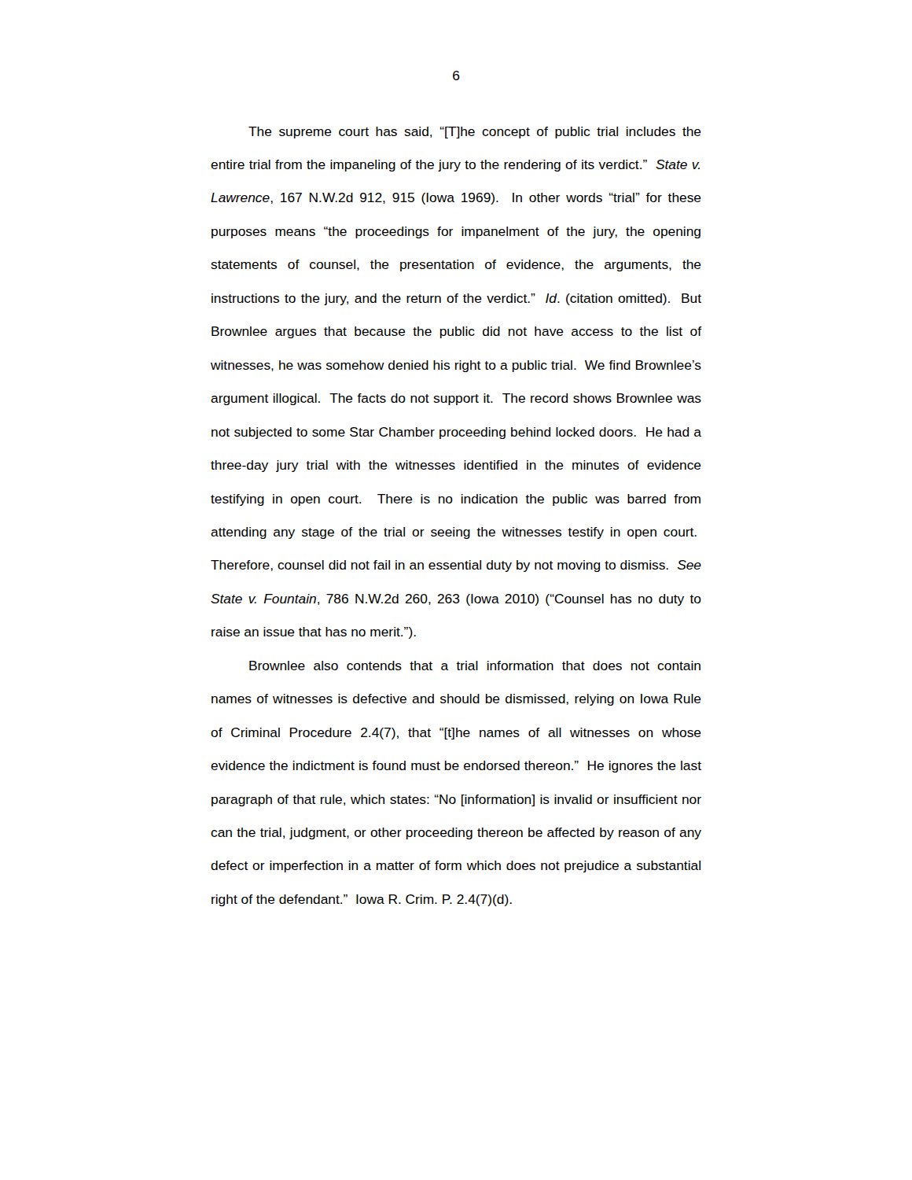6
The supreme court has said, “[T]he concept of public trial includes the entire trial from the impaneling of the jury to the rendering of its verdict.” State v. Lawrence, 167 N.W.2d 912, 915 (Iowa 1969). In other words “trial” for these purposes means “the proceedings for impanelment of the jury, the opening statements of counsel, the presentation of evidence, the arguments, the instructions to the jury, and the return of the verdict.” Id. (citation omitted). But Brownlee argues that because the public did not have access to the list of witnesses, he was somehow denied his right to a public trial. We find Brownlee’s argument illogical. The facts do not support it. The record shows Brownlee was not subjected to some Star Chamber proceeding behind locked doors. He had a three-day jury trial with the witnesses identified in the minutes of evidence testifying in open court. There is no indication the public was barred from attending any stage of the trial or seeing the witnesses testify in open court. Therefore, counsel did not fail in an essential duty by not moving to dismiss. See State v. Fountain, 786 N.W.2d 260, 263 (Iowa 2010) (“Counsel has no duty to raise an issue that has no merit.”).
Brownlee also contends that a trial information that does not contain names of witnesses is defective and should be dismissed, relying on Iowa Rule of Criminal Procedure 2.4(7), that “[t]he names of all witnesses on whose evidence the indictment is found must be endorsed thereon.” He ignores the last paragraph of that rule, which states: “No [information] is invalid or insufficient nor can the trial, judgment, or other proceeding thereon be affected by reason of any defect or imperfection in a matter of form which does not prejudice a substantial right of the defendant.” Iowa R. Crim. P. 2.4(7)(d).